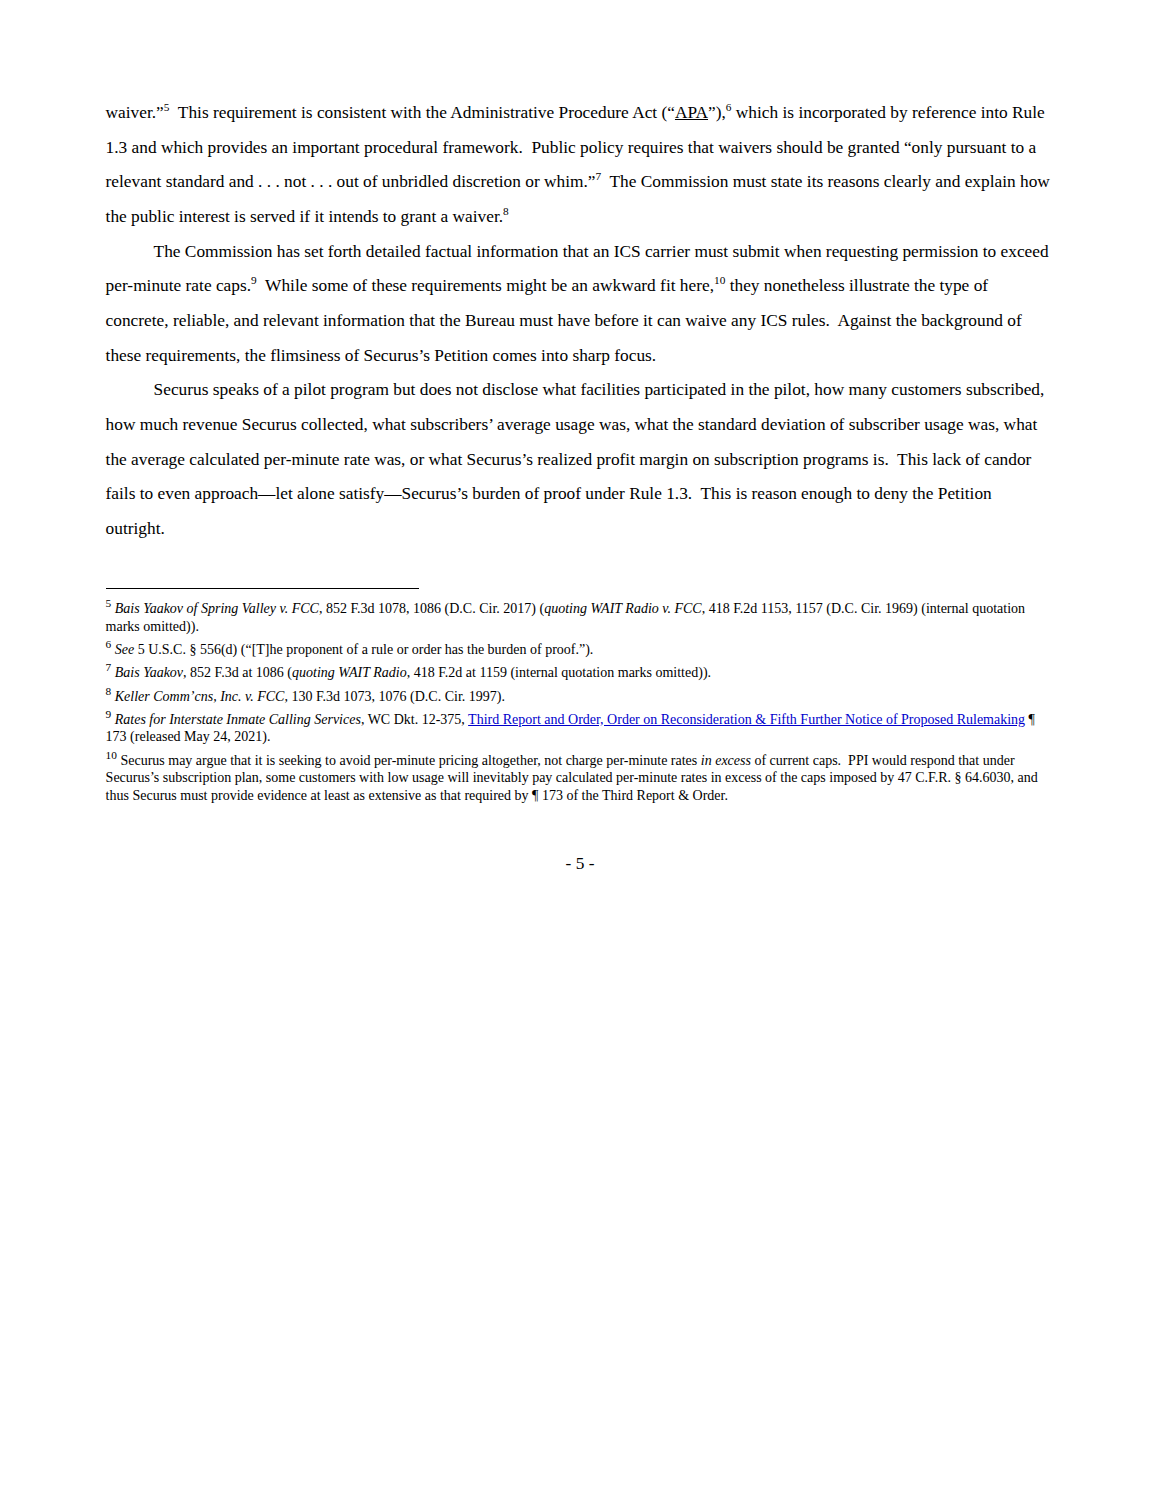waiver.”5 This requirement is consistent with the Administrative Procedure Act (“APA”),6 which is incorporated by reference into Rule 1.3 and which provides an important procedural framework. Public policy requires that waivers should be granted “only pursuant to a relevant standard and . . . not . . . out of unbridled discretion or whim.”7 The Commission must state its reasons clearly and explain how the public interest is served if it intends to grant a waiver.8
The Commission has set forth detailed factual information that an ICS carrier must submit when requesting permission to exceed per-minute rate caps.9 While some of these requirements might be an awkward fit here,10 they nonetheless illustrate the type of concrete, reliable, and relevant information that the Bureau must have before it can waive any ICS rules. Against the background of these requirements, the flimsiness of Securus’s Petition comes into sharp focus.
Securus speaks of a pilot program but does not disclose what facilities participated in the pilot, how many customers subscribed, how much revenue Securus collected, what subscribers’ average usage was, what the standard deviation of subscriber usage was, what the average calculated per-minute rate was, or what Securus’s realized profit margin on subscription programs is. This lack of candor fails to even approach—let alone satisfy—Securus’s burden of proof under Rule 1.3. This is reason enough to deny the Petition outright.
5 Bais Yaakov of Spring Valley v. FCC, 852 F.3d 1078, 1086 (D.C. Cir. 2017) (quoting WAIT Radio v. FCC, 418 F.2d 1153, 1157 (D.C. Cir. 1969) (internal quotation marks omitted)).
6 See 5 U.S.C. § 556(d) (“[T]he proponent of a rule or order has the burden of proof.”).
7 Bais Yaakov, 852 F.3d at 1086 (quoting WAIT Radio, 418 F.2d at 1159 (internal quotation marks omitted)).
8 Keller Comm’cns, Inc. v. FCC, 130 F.3d 1073, 1076 (D.C. Cir. 1997).
9 Rates for Interstate Inmate Calling Services, WC Dkt. 12-375, Third Report and Order, Order on Reconsideration & Fifth Further Notice of Proposed Rulemaking ¶ 173 (released May 24, 2021).
10 Securus may argue that it is seeking to avoid per-minute pricing altogether, not charge per-minute rates in excess of current caps. PPI would respond that under Securus’s subscription plan, some customers with low usage will inevitably pay calculated per-minute rates in excess of the caps imposed by 47 C.F.R. § 64.6030, and thus Securus must provide evidence at least as extensive as that required by ¶ 173 of the Third Report & Order.
- 5 -